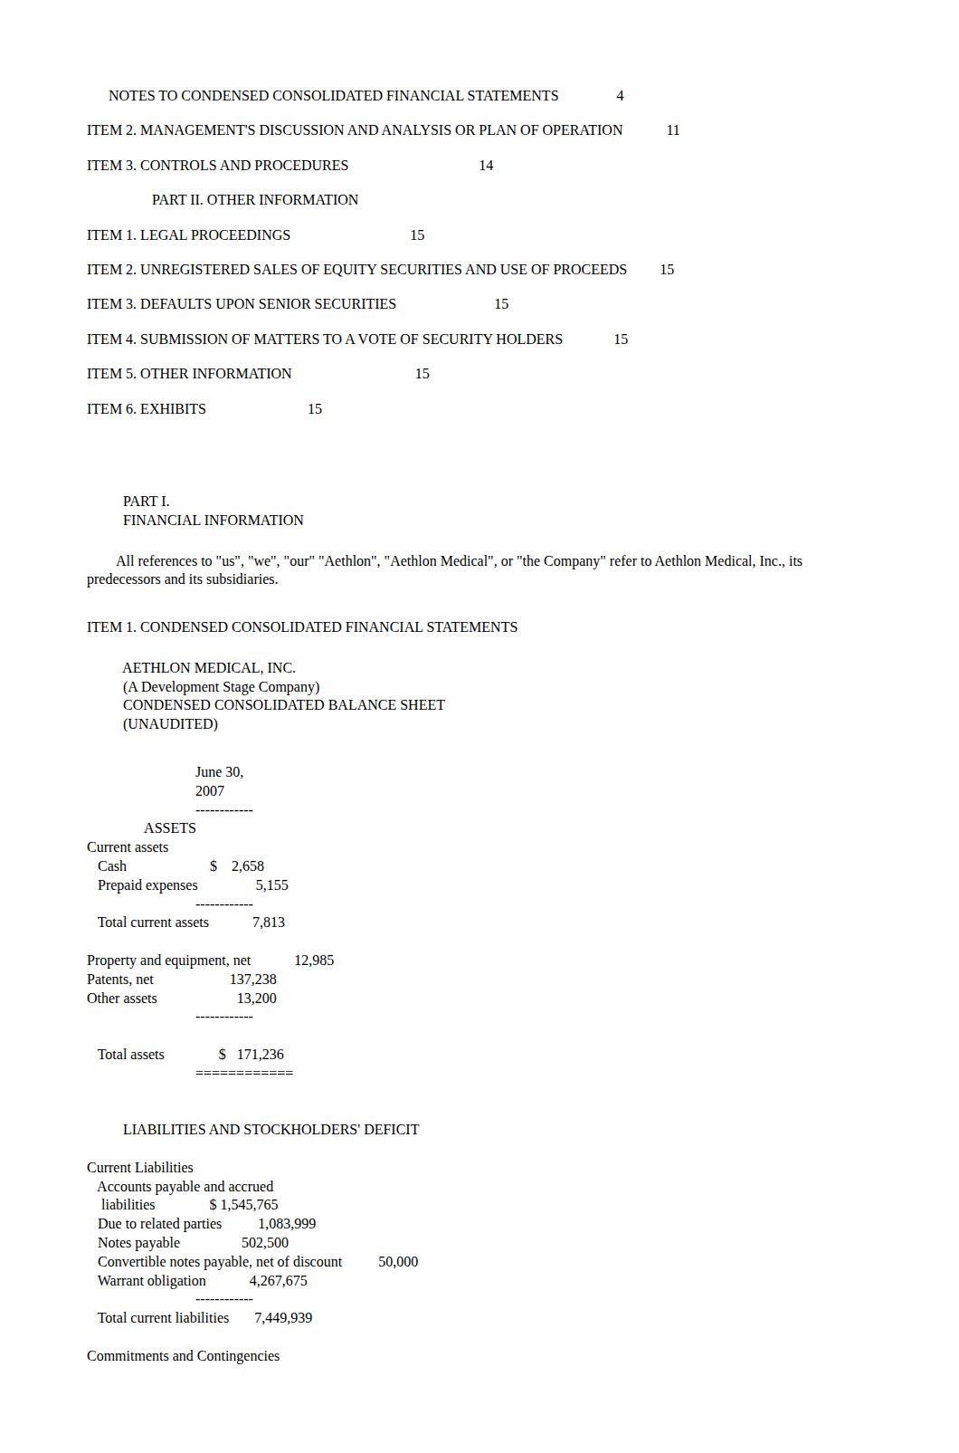NOTES TO CONDENSED CONSOLIDATED FINANCIAL STATEMENTS 4
ITEM 2. MANAGEMENT'S DISCUSSION AND ANALYSIS OR PLAN OF OPERATION 11
ITEM 3. CONTROLS AND PROCEDURES 14
PART II. OTHER INFORMATION
ITEM 1. LEGAL PROCEEDINGS 15
ITEM 2. UNREGISTERED SALES OF EQUITY SECURITIES AND USE OF PROCEEDS 15
ITEM 3. DEFAULTS UPON SENIOR SECURITIES 15
ITEM 4. SUBMISSION OF MATTERS TO A VOTE OF SECURITY HOLDERS 15
ITEM 5. OTHER INFORMATION 15
ITEM 6. EXHIBITS 15
          PART I.
          FINANCIAL INFORMATION
All references to "us", "we", "our" "Aethlon", "Aethlon Medical", or "the Company" refer to Aethlon Medical, Inc., its predecessors and its subsidiaries.
ITEM 1. CONDENSED CONSOLIDATED FINANCIAL STATEMENTS
          AETHLON MEDICAL, INC.
          (A Development Stage Company)
          CONDENSED CONSOLIDATED BALANCE SHEET
          (UNAUDITED)
                              June 30,
                              2007
                              ------------
                ASSETS
Current assets
   Cash                       $    2,658
   Prepaid expenses                5,155
                              ------------
   Total current assets            7,813

Property and equipment, net            12,985
Patents, net                     137,238
Other assets                      13,200
                              ------------

   Total assets               $   171,236
                              ============


          LIABILITIES AND STOCKHOLDERS' DEFICIT

Current Liabilities
   Accounts payable and accrued
    liabilities               $ 1,545,765
   Due to related parties          1,083,999
   Notes payable                 502,500
   Convertible notes payable, net of discount          50,000
   Warrant obligation            4,267,675
                              ------------
   Total current liabilities       7,449,939

Commitments and Contingencies